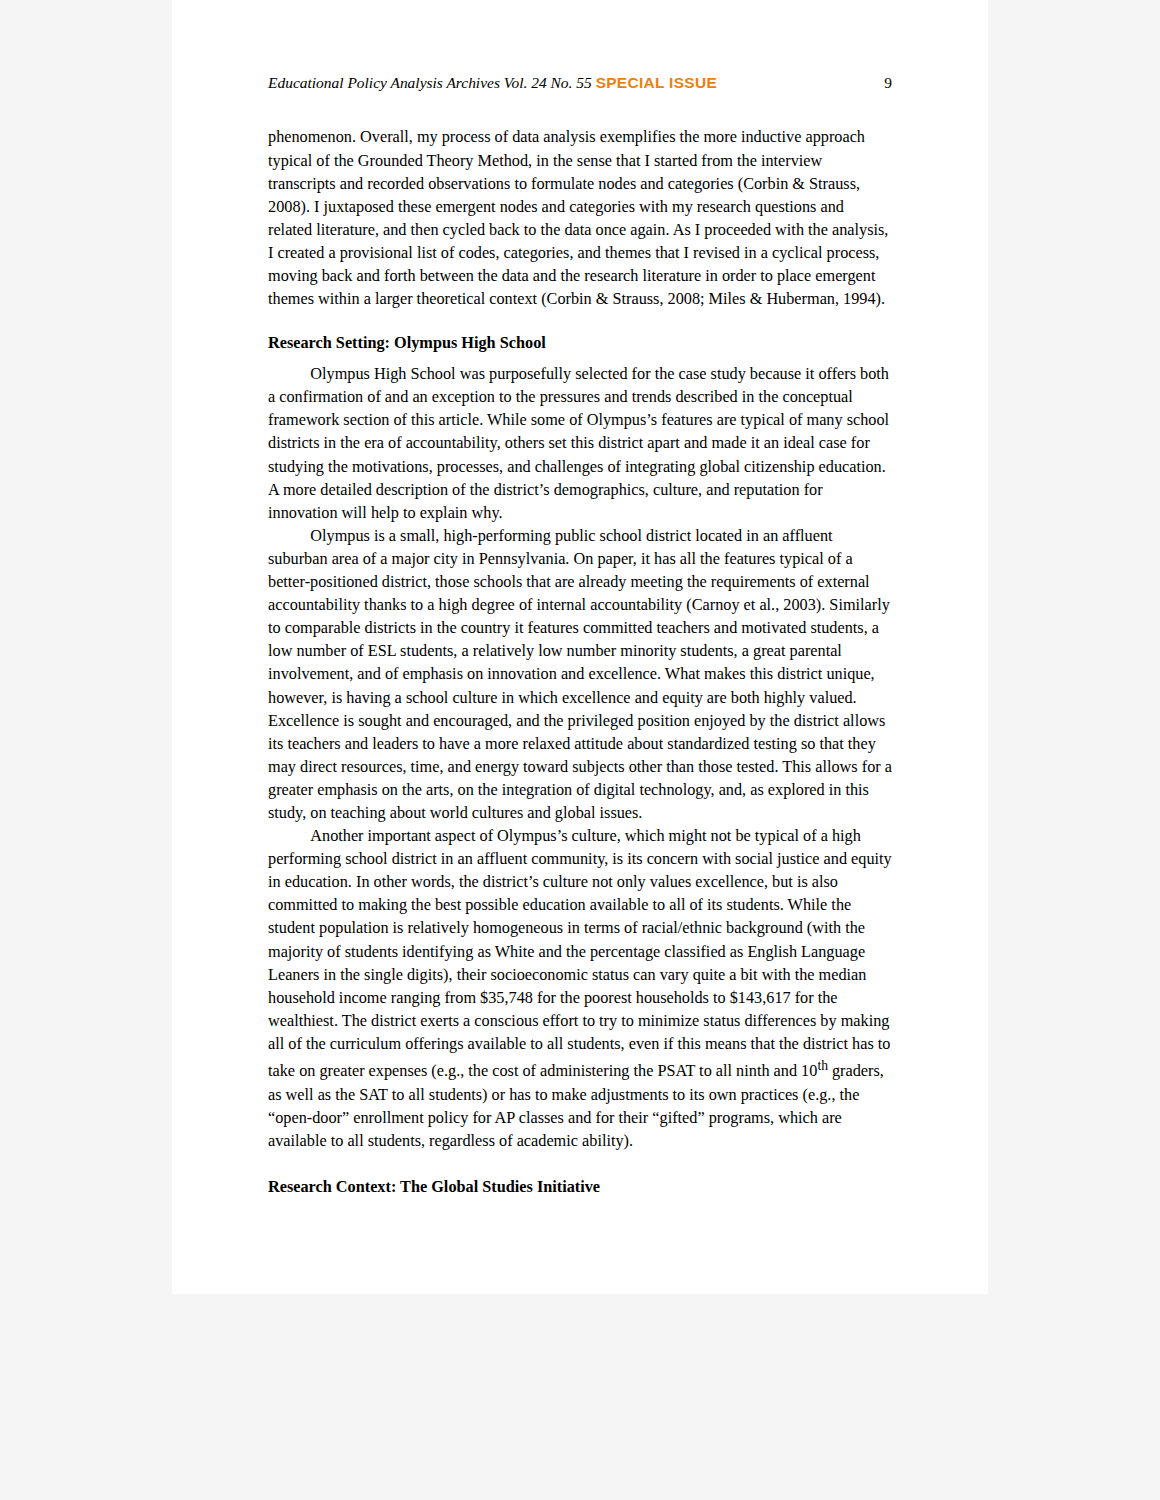Educational Policy Analysis Archives Vol. 24 No. 55 SPECIAL ISSUE 9
phenomenon. Overall, my process of data analysis exemplifies the more inductive approach typical of the Grounded Theory Method, in the sense that I started from the interview transcripts and recorded observations to formulate nodes and categories (Corbin & Strauss, 2008). I juxtaposed these emergent nodes and categories with my research questions and related literature, and then cycled back to the data once again. As I proceeded with the analysis, I created a provisional list of codes, categories, and themes that I revised in a cyclical process, moving back and forth between the data and the research literature in order to place emergent themes within a larger theoretical context (Corbin & Strauss, 2008; Miles & Huberman, 1994).
Research Setting: Olympus High School
Olympus High School was purposefully selected for the case study because it offers both a confirmation of and an exception to the pressures and trends described in the conceptual framework section of this article. While some of Olympus’s features are typical of many school districts in the era of accountability, others set this district apart and made it an ideal case for studying the motivations, processes, and challenges of integrating global citizenship education. A more detailed description of the district’s demographics, culture, and reputation for innovation will help to explain why.
Olympus is a small, high-performing public school district located in an affluent suburban area of a major city in Pennsylvania. On paper, it has all the features typical of a better-positioned district, those schools that are already meeting the requirements of external accountability thanks to a high degree of internal accountability (Carnoy et al., 2003). Similarly to comparable districts in the country it features committed teachers and motivated students, a low number of ESL students, a relatively low number minority students, a great parental involvement, and of emphasis on innovation and excellence. What makes this district unique, however, is having a school culture in which excellence and equity are both highly valued. Excellence is sought and encouraged, and the privileged position enjoyed by the district allows its teachers and leaders to have a more relaxed attitude about standardized testing so that they may direct resources, time, and energy toward subjects other than those tested. This allows for a greater emphasis on the arts, on the integration of digital technology, and, as explored in this study, on teaching about world cultures and global issues.
Another important aspect of Olympus’s culture, which might not be typical of a high performing school district in an affluent community, is its concern with social justice and equity in education. In other words, the district’s culture not only values excellence, but is also committed to making the best possible education available to all of its students. While the student population is relatively homogeneous in terms of racial/ethnic background (with the majority of students identifying as White and the percentage classified as English Language Leaners in the single digits), their socioeconomic status can vary quite a bit with the median household income ranging from $35,748 for the poorest households to $143,617 for the wealthiest. The district exerts a conscious effort to try to minimize status differences by making all of the curriculum offerings available to all students, even if this means that the district has to take on greater expenses (e.g., the cost of administering the PSAT to all ninth and 10th graders, as well as the SAT to all students) or has to make adjustments to its own practices (e.g., the “open-door” enrollment policy for AP classes and for their “gifted” programs, which are available to all students, regardless of academic ability).
Research Context: The Global Studies Initiative